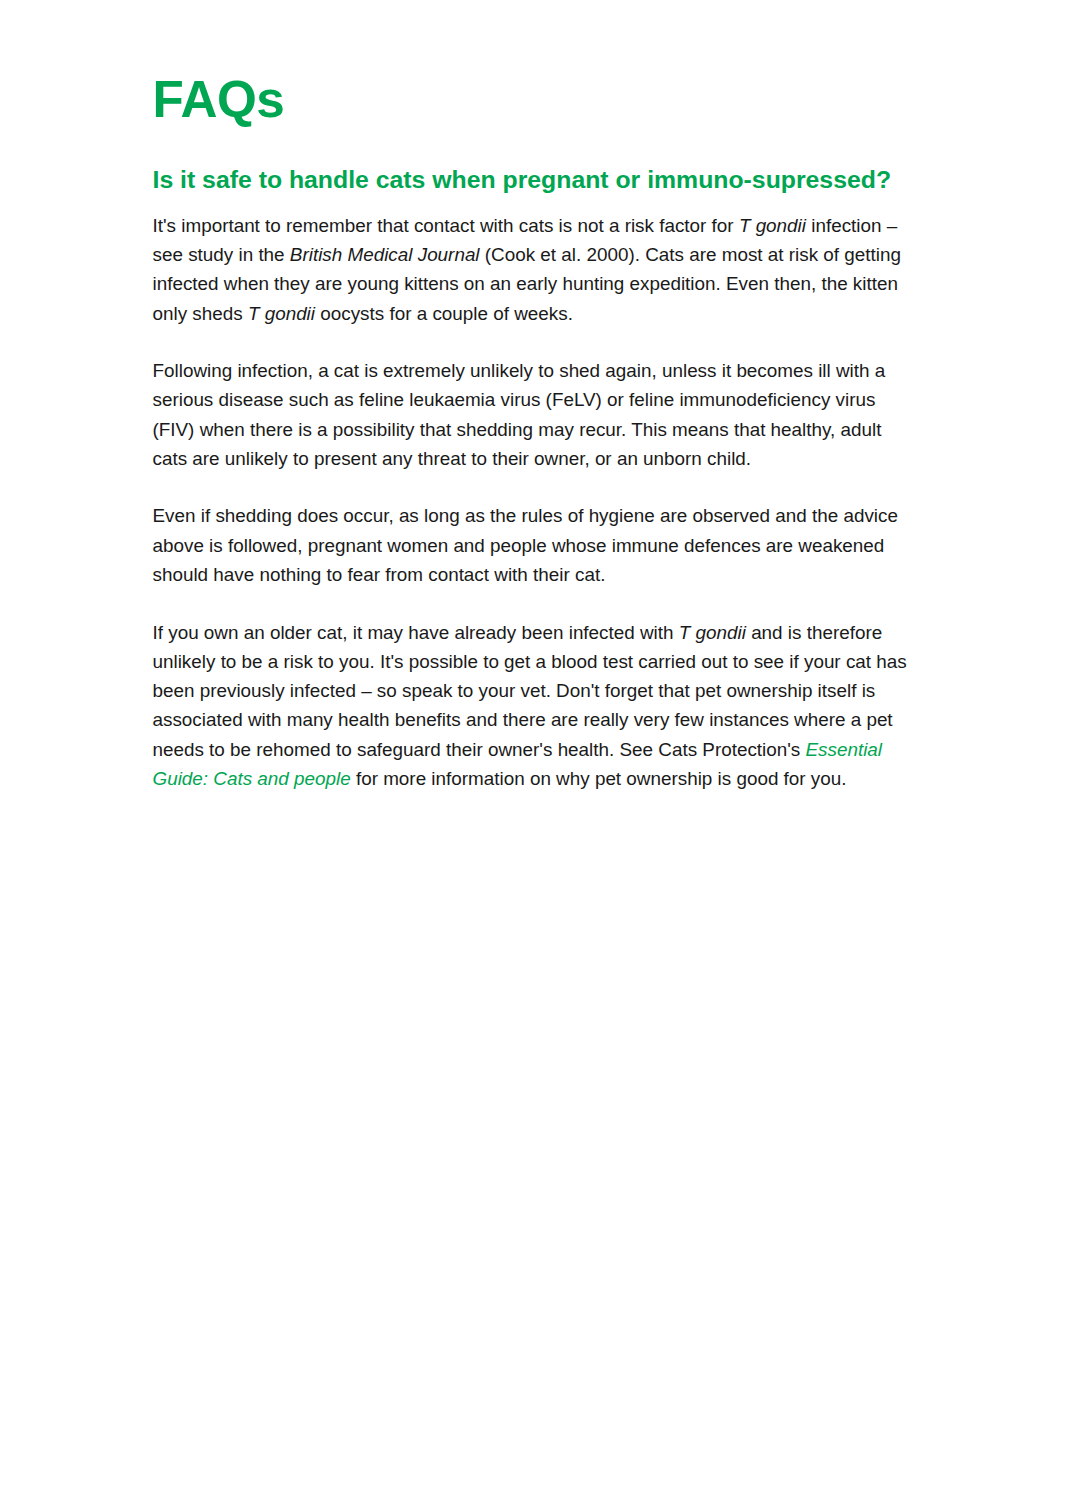FAQs
Is it safe to handle cats when pregnant or immuno-supressed?
It's important to remember that contact with cats is not a risk factor for T gondii infection – see study in the British Medical Journal (Cook et al. 2000). Cats are most at risk of getting infected when they are young kittens on an early hunting expedition. Even then, the kitten only sheds T gondii oocysts for a couple of weeks.
Following infection, a cat is extremely unlikely to shed again, unless it becomes ill with a serious disease such as feline leukaemia virus (FeLV) or feline immunodeficiency virus (FIV) when there is a possibility that shedding may recur. This means that healthy, adult cats are unlikely to present any threat to their owner, or an unborn child.
Even if shedding does occur, as long as the rules of hygiene are observed and the advice above is followed, pregnant women and people whose immune defences are weakened should have nothing to fear from contact with their cat.
If you own an older cat, it may have already been infected with T gondii and is therefore unlikely to be a risk to you. It's possible to get a blood test carried out to see if your cat has been previously infected – so speak to your vet. Don't forget that pet ownership itself is associated with many health benefits and there are really very few instances where a pet needs to be rehomed to safeguard their owner's health. See Cats Protection's Essential Guide: Cats and people for more information on why pet ownership is good for you.